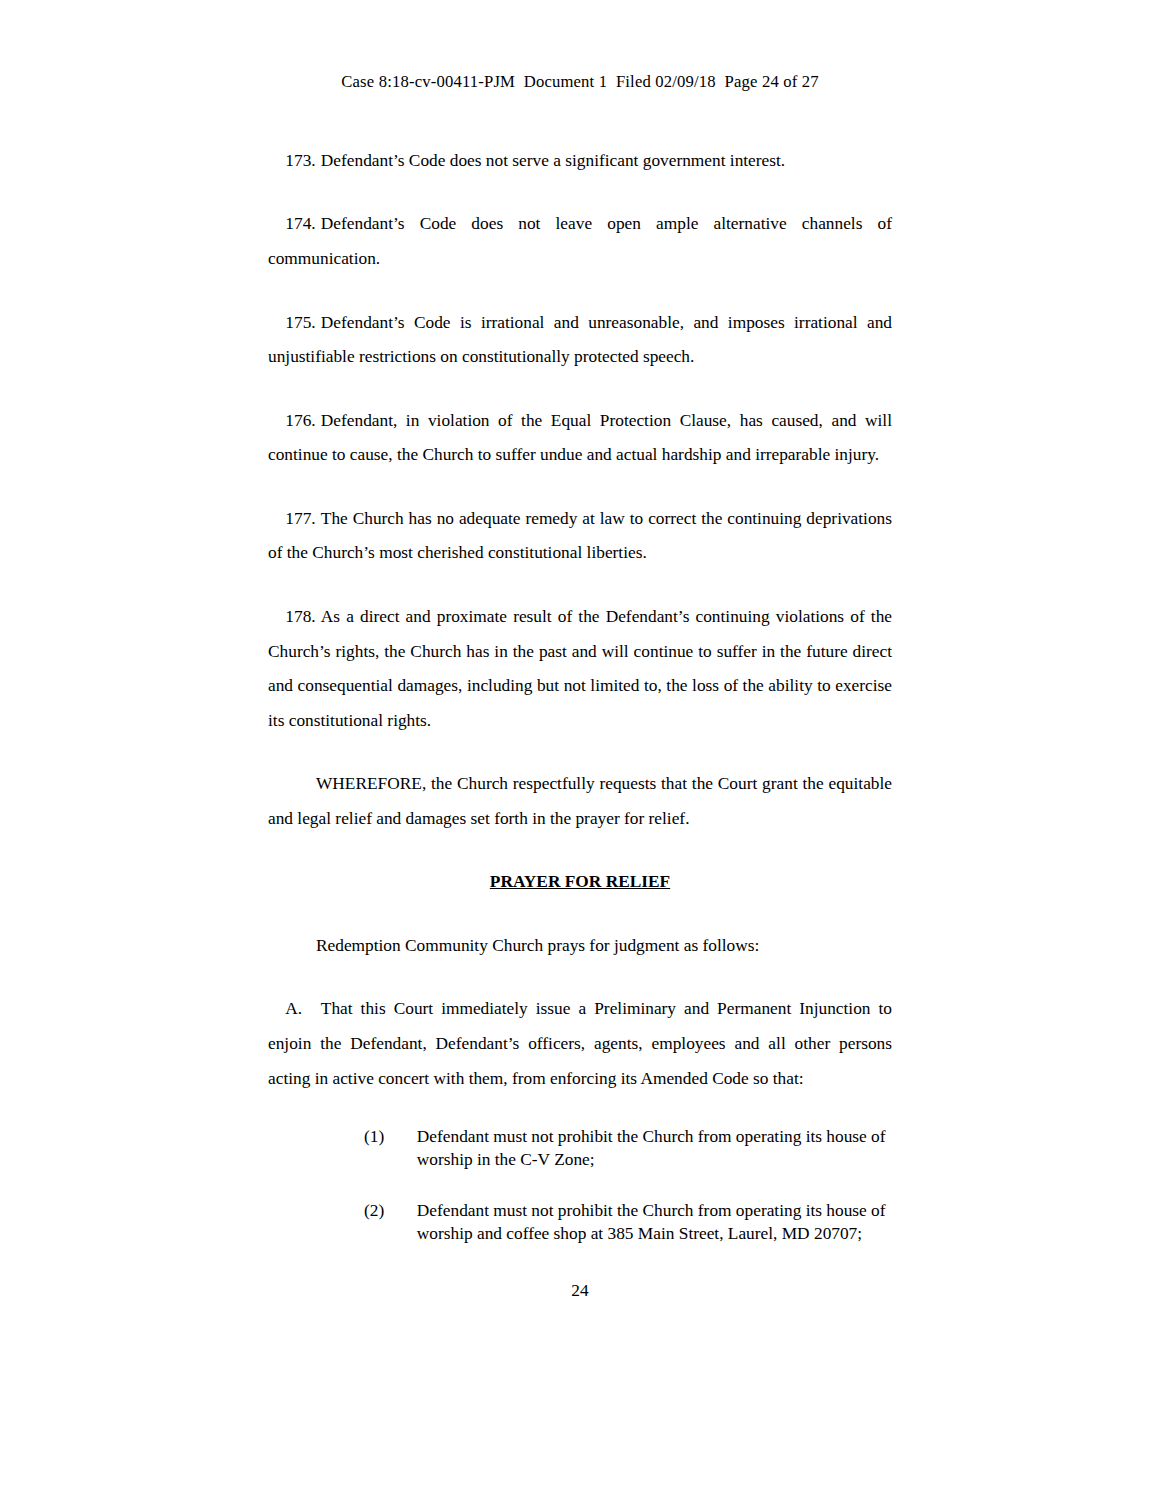Case 8:18-cv-00411-PJM Document 1 Filed 02/09/18 Page 24 of 27
173. Defendant’s Code does not serve a significant government interest.
174. Defendant’s Code does not leave open ample alternative channels of communication.
175. Defendant’s Code is irrational and unreasonable, and imposes irrational and unjustifiable restrictions on constitutionally protected speech.
176. Defendant, in violation of the Equal Protection Clause, has caused, and will continue to cause, the Church to suffer undue and actual hardship and irreparable injury.
177. The Church has no adequate remedy at law to correct the continuing deprivations of the Church’s most cherished constitutional liberties.
178. As a direct and proximate result of the Defendant’s continuing violations of the Church’s rights, the Church has in the past and will continue to suffer in the future direct and consequential damages, including but not limited to, the loss of the ability to exercise its constitutional rights.
WHEREFORE, the Church respectfully requests that the Court grant the equitable and legal relief and damages set forth in the prayer for relief.
PRAYER FOR RELIEF
Redemption Community Church prays for judgment as follows:
A. That this Court immediately issue a Preliminary and Permanent Injunction to enjoin the Defendant, Defendant’s officers, agents, employees and all other persons acting in active concert with them, from enforcing its Amended Code so that:
(1)
Defendant must not prohibit the Church from operating its house of worship in the C-V Zone;
(2)
Defendant must not prohibit the Church from operating its house of worship and coffee shop at 385 Main Street, Laurel, MD 20707;
24